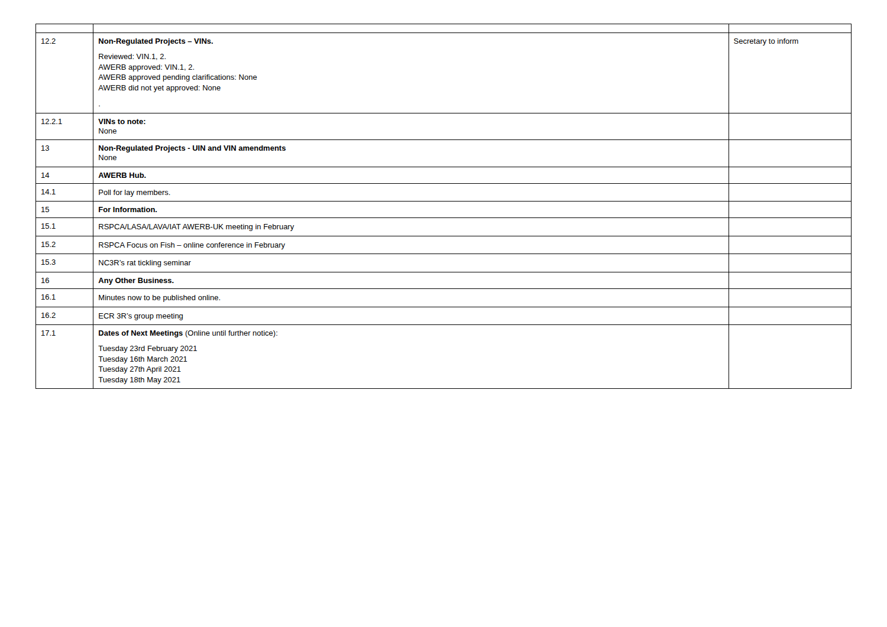| 12.2 | Non-Regulated Projects – VINs. Reviewed: VIN.1, 2. AWERB approved: VIN.1, 2. AWERB approved pending clarifications: None AWERB did not yet approved: None . | Secretary to inform |
| 12.2.1 | VINs to note: None | |
| 13 | Non-Regulated Projects - UIN and VIN amendments None | |
| 14 | AWERB Hub. | |
| 14.1 | Poll for lay members. | |
| 15 | For Information. | |
| 15.1 | RSPCA/LASA/LAVA/IAT AWERB-UK meeting in February | |
| 15.2 | RSPCA Focus on Fish – online conference in February | |
| 15.3 | NC3R’s rat tickling seminar | |
| 16 | Any Other Business. | |
| 16.1 | Minutes now to be published online. | |
| 16.2 | ECR 3R’s group meeting | |
| 17.1 | Dates of Next Meetings (Online until further notice): Tuesday 23rd February 2021 Tuesday 16th March 2021 Tuesday 27th April 2021 Tuesday 18th May 2021 | |